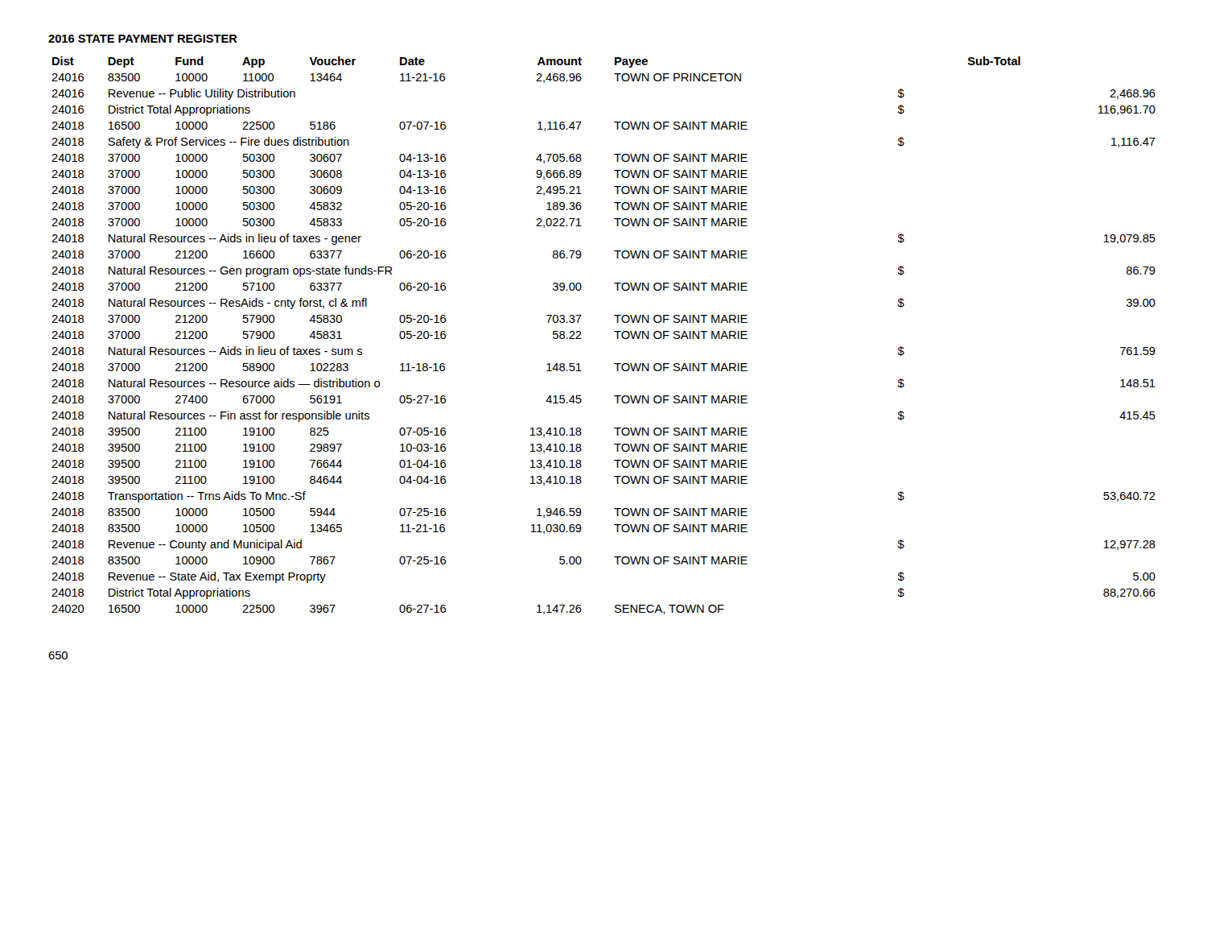2016 STATE PAYMENT REGISTER
| Dist | Dept | Fund | App | Voucher | Date | Amount | Payee | Sub-Total |
| --- | --- | --- | --- | --- | --- | --- | --- | --- |
| 24016 | 83500 | 10000 | 11000 | 13464 | 11-21-16 | 2,468.96 | TOWN OF PRINCETON | |
| 24016 | Revenue -- Public Utility Distribution | | | $ | 2,468.96 |
| 24016 | District Total Appropriations | | | $ | 116,961.70 |
| 24018 | 16500 | 10000 | 22500 | 5186 | 07-07-16 | 1,116.47 | TOWN OF SAINT MARIE | |
| 24018 | Safety & Prof Services -- Fire dues distribution | | | $ | 1,116.47 |
| 24018 | 37000 | 10000 | 50300 | 30607 | 04-13-16 | 4,705.68 | TOWN OF SAINT MARIE | |
| 24018 | 37000 | 10000 | 50300 | 30608 | 04-13-16 | 9,666.89 | TOWN OF SAINT MARIE | |
| 24018 | 37000 | 10000 | 50300 | 30609 | 04-13-16 | 2,495.21 | TOWN OF SAINT MARIE | |
| 24018 | 37000 | 10000 | 50300 | 45832 | 05-20-16 | 189.36 | TOWN OF SAINT MARIE | |
| 24018 | 37000 | 10000 | 50300 | 45833 | 05-20-16 | 2,022.71 | TOWN OF SAINT MARIE | |
| 24018 | Natural Resources -- Aids in lieu of taxes - gener | | | $ | 19,079.85 |
| 24018 | 37000 | 21200 | 16600 | 63377 | 06-20-16 | 86.79 | TOWN OF SAINT MARIE | |
| 24018 | Natural Resources -- Gen program ops-state funds-FR | | | $ | 86.79 |
| 24018 | 37000 | 21200 | 57100 | 63377 | 06-20-16 | 39.00 | TOWN OF SAINT MARIE | |
| 24018 | Natural Resources -- ResAids - cnty forst, cl & mfl | | | $ | 39.00 |
| 24018 | 37000 | 21200 | 57900 | 45830 | 05-20-16 | 703.37 | TOWN OF SAINT MARIE | |
| 24018 | 37000 | 21200 | 57900 | 45831 | 05-20-16 | 58.22 | TOWN OF SAINT MARIE | |
| 24018 | Natural Resources -- Aids in lieu of taxes - sum s | | | $ | 761.59 |
| 24018 | 37000 | 21200 | 58900 | 102283 | 11-18-16 | 148.51 | TOWN OF SAINT MARIE | |
| 24018 | Natural Resources -- Resource aids — distribution o | | | $ | 148.51 |
| 24018 | 37000 | 27400 | 67000 | 56191 | 05-27-16 | 415.45 | TOWN OF SAINT MARIE | |
| 24018 | Natural Resources -- Fin asst for responsible units | | | $ | 415.45 |
| 24018 | 39500 | 21100 | 19100 | 825 | 07-05-16 | 13,410.18 | TOWN OF SAINT MARIE | |
| 24018 | 39500 | 21100 | 19100 | 29897 | 10-03-16 | 13,410.18 | TOWN OF SAINT MARIE | |
| 24018 | 39500 | 21100 | 19100 | 76644 | 01-04-16 | 13,410.18 | TOWN OF SAINT MARIE | |
| 24018 | 39500 | 21100 | 19100 | 84644 | 04-04-16 | 13,410.18 | TOWN OF SAINT MARIE | |
| 24018 | Transportation -- Trns Aids To Mnc.-Sf | | | $ | 53,640.72 |
| 24018 | 83500 | 10000 | 10500 | 5944 | 07-25-16 | 1,946.59 | TOWN OF SAINT MARIE | |
| 24018 | 83500 | 10000 | 10500 | 13465 | 11-21-16 | 11,030.69 | TOWN OF SAINT MARIE | |
| 24018 | Revenue -- County and Municipal Aid | | | $ | 12,977.28 |
| 24018 | 83500 | 10000 | 10900 | 7867 | 07-25-16 | 5.00 | TOWN OF SAINT MARIE | |
| 24018 | Revenue -- State Aid, Tax Exempt Proprty | | | $ | 5.00 |
| 24018 | District Total Appropriations | | | $ | 88,270.66 |
| 24020 | 16500 | 10000 | 22500 | 3967 | 06-27-16 | 1,147.26 | SENECA, TOWN OF | |
650